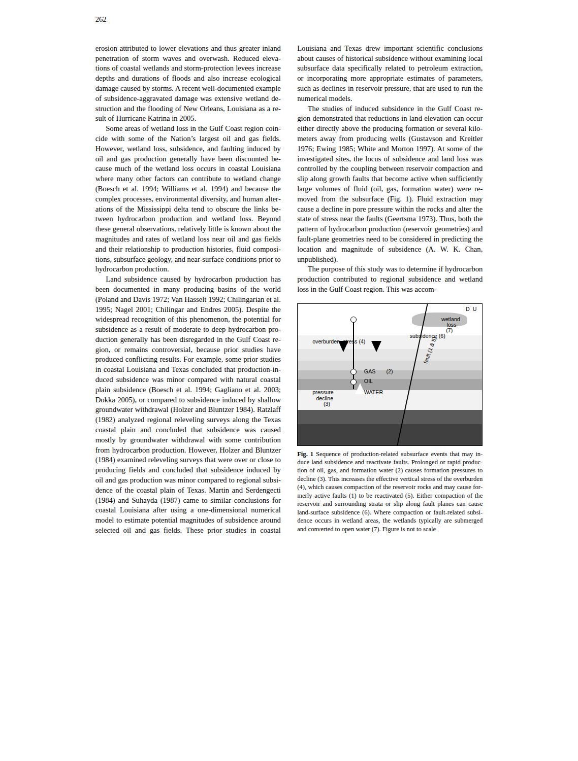262
erosion attributed to lower elevations and thus greater inland penetration of storm waves and overwash. Reduced elevations of coastal wetlands and storm-protection levees increase depths and durations of floods and also increase ecological damage caused by storms. A recent well-documented example of subsidence-aggravated damage was extensive wetland destruction and the flooding of New Orleans, Louisiana as a result of Hurricane Katrina in 2005.
Some areas of wetland loss in the Gulf Coast region coincide with some of the Nation’s largest oil and gas fields. However, wetland loss, subsidence, and faulting induced by oil and gas production generally have been discounted because much of the wetland loss occurs in coastal Louisiana where many other factors can contribute to wetland change (Boesch et al. 1994; Williams et al. 1994) and because the complex processes, environmental diversity, and human alterations of the Mississippi delta tend to obscure the links between hydrocarbon production and wetland loss. Beyond these general observations, relatively little is known about the magnitudes and rates of wetland loss near oil and gas fields and their relationship to production histories, fluid compositions, subsurface geology, and near-surface conditions prior to hydrocarbon production.
Land subsidence caused by hydrocarbon production has been documented in many producing basins of the world (Poland and Davis 1972; Van Hasselt 1992; Chilingarian et al. 1995; Nagel 2001; Chilingar and Endres 2005). Despite the widespread recognition of this phenomenon, the potential for subsidence as a result of moderate to deep hydrocarbon production generally has been disregarded in the Gulf Coast region, or remains controversial, because prior studies have produced conflicting results. For example, some prior studies in coastal Louisiana and Texas concluded that production-induced subsidence was minor compared with natural coastal plain subsidence (Boesch et al. 1994; Gagliano et al. 2003; Dokka 2005), or compared to subsidence induced by shallow groundwater withdrawal (Holzer and Bluntzer 1984). Ratzlaff (1982) analyzed regional releveling surveys along the Texas coastal plain and concluded that subsidence was caused mostly by groundwater withdrawal with some contribution from hydrocarbon production. However, Holzer and Bluntzer (1984) examined releveling surveys that were over or close to producing fields and concluded that subsidence induced by oil and gas production was minor compared to regional subsidence of the coastal plain of Texas. Martin and Serdengecti (1984) and Suhayda (1987) came to similar conclusions for coastal Louisiana after using a one-dimensional numerical model to estimate potential magnitudes of subsidence around selected oil and gas fields. These prior studies in coastal Louisiana and Texas drew important scientific conclusions about causes of historical subsidence without examining local subsurface data specifically related to petroleum extraction, or incorporating more appropriate estimates of parameters, such as declines in reservoir pressure, that are used to run the numerical models.
The studies of induced subsidence in the Gulf Coast region demonstrated that reductions in land elevation can occur either directly above the producing formation or several kilometers away from producing wells (Gustavson and Kreitler 1976; Ewing 1985; White and Morton 1997). At some of the investigated sites, the locus of subsidence and land loss was controlled by the coupling between reservoir compaction and slip along growth faults that become active when sufficiently large volumes of fluid (oil, gas, formation water) were removed from the subsurface (Fig. 1). Fluid extraction may cause a decline in pore pressure within the rocks and alter the state of stress near the faults (Geertsma 1973). Thus, both the pattern of hydrocarbon production (reservoir geometries) and fault-plane geometries need to be considered in predicting the location and magnitude of subsidence (A. W. K. Chan, unpublished).
The purpose of this study was to determine if hydrocarbon production contributed to regional subsidence and wetland loss in the Gulf Coast region. This was accom-
D U
wetland
loss
(7)
subsidence (6)
overburden stress (4)
fault (1 & 5)
GAS
(2)
OIL
pressure
WATER
decline
(3)
Fig. 1 Sequence of production-related subsurface events that may induce land subsidence and reactivate faults. Prolonged or rapid production of oil, gas, and formation water (2) causes formation pressures to decline (3). This increases the effective vertical stress of the overburden (4), which causes compaction of the reservoir rocks and may cause formerly active faults (1) to be reactivated (5). Either compaction of the reservoir and surrounding strata or slip along fault planes can cause land-surface subsidence (6). Where compaction or fault-related subsidence occurs in wetland areas, the wetlands typically are submerged and converted to open water (7). Figure is not to scale